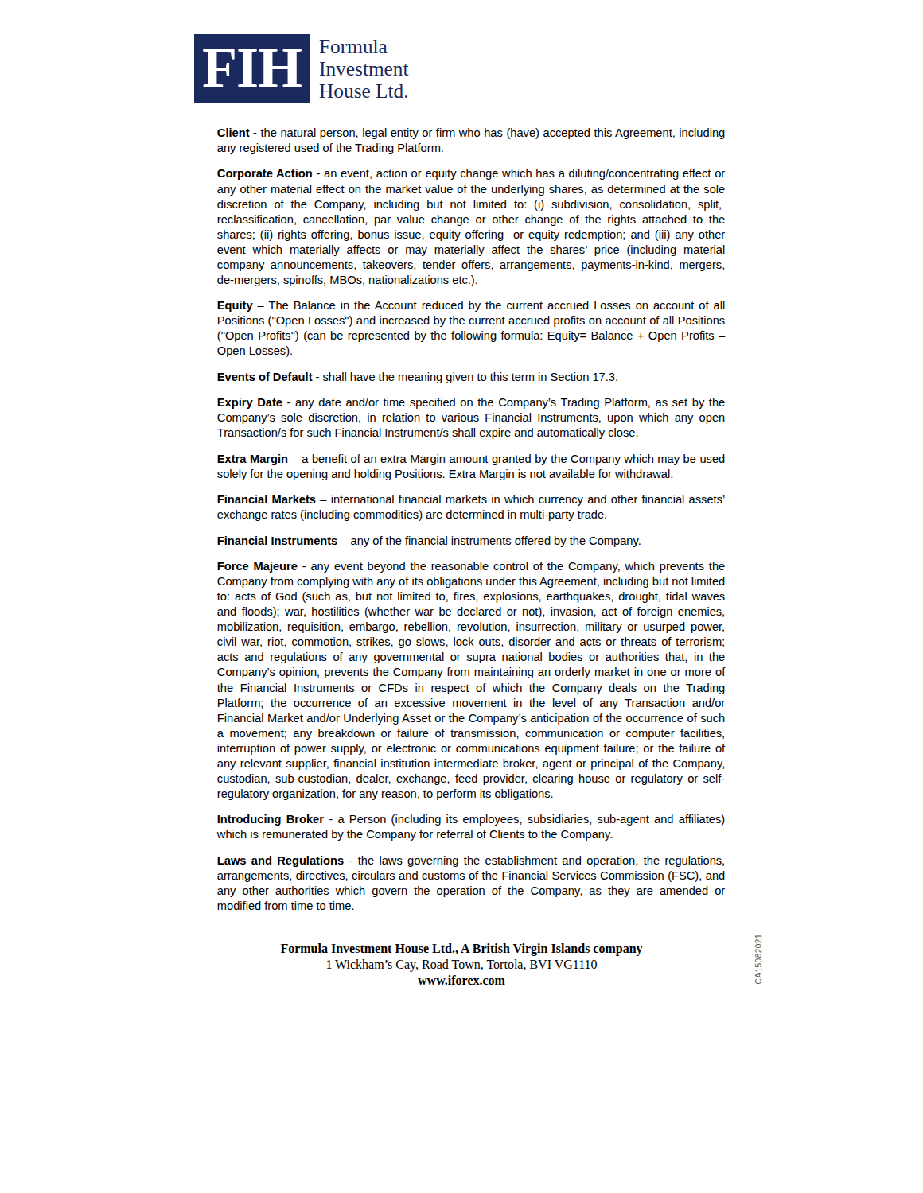FIH
Formula
Investment
House Ltd.
Client - the natural person, legal entity or firm who has (have) accepted this Agreement, including any registered used of the Trading Platform.
Corporate Action - an event, action or equity change which has a diluting/concentrating effect or any other material effect on the market value of the underlying shares, as determined at the sole discretion of the Company, including but not limited to: (i) subdivision, consolidation, split, reclassification, cancellation, par value change or other change of the rights attached to the shares; (ii) rights offering, bonus issue, equity offering or equity redemption; and (iii) any other event which materially affects or may materially affect the shares’ price (including material company announcements, takeovers, tender offers, arrangements, payments-in-kind, mergers, de-mergers, spinoffs, MBOs, nationalizations etc.).
Equity – The Balance in the Account reduced by the current accrued Losses on account of all Positions ("Open Losses") and increased by the current accrued profits on account of all Positions ("Open Profits") (can be represented by the following formula: Equity= Balance + Open Profits – Open Losses).
Events of Default - shall have the meaning given to this term in Section 17.3.
Expiry Date - any date and/or time specified on the Company’s Trading Platform, as set by the Company’s sole discretion, in relation to various Financial Instruments, upon which any open Transaction/s for such Financial Instrument/s shall expire and automatically close.
Extra Margin – a benefit of an extra Margin amount granted by the Company which may be used solely for the opening and holding Positions. Extra Margin is not available for withdrawal.
Financial Markets – international financial markets in which currency and other financial assets’ exchange rates (including commodities) are determined in multi-party trade.
Financial Instruments – any of the financial instruments offered by the Company.
Force Majeure - any event beyond the reasonable control of the Company, which prevents the Company from complying with any of its obligations under this Agreement, including but not limited to: acts of God (such as, but not limited to, fires, explosions, earthquakes, drought, tidal waves and floods); war, hostilities (whether war be declared or not), invasion, act of foreign enemies, mobilization, requisition, embargo, rebellion, revolution, insurrection, military or usurped power, civil war, riot, commotion, strikes, go slows, lock outs, disorder and acts or threats of terrorism; acts and regulations of any governmental or supra national bodies or authorities that, in the Company’s opinion, prevents the Company from maintaining an orderly market in one or more of the Financial Instruments or CFDs in respect of which the Company deals on the Trading Platform; the occurrence of an excessive movement in the level of any Transaction and/or Financial Market and/or Underlying Asset or the Company’s anticipation of the occurrence of such a movement; any breakdown or failure of transmission, communication or computer facilities, interruption of power supply, or electronic or communications equipment failure; or the failure of any relevant supplier, financial institution intermediate broker, agent or principal of the Company, custodian, sub-custodian, dealer, exchange, feed provider, clearing house or regulatory or self-regulatory organization, for any reason, to perform its obligations.
Introducing Broker - a Person (including its employees, subsidiaries, sub-agent and affiliates) which is remunerated by the Company for referral of Clients to the Company.
Laws and Regulations - the laws governing the establishment and operation, the regulations, arrangements, directives, circulars and customs of the Financial Services Commission (FSC), and any other authorities which govern the operation of the Company, as they are amended or modified from time to time.
Formula Investment House Ltd., A British Virgin Islands company
1 Wickham’s Cay, Road Town, Tortola, BVI VG1110
www.iforex.com
CA15082021